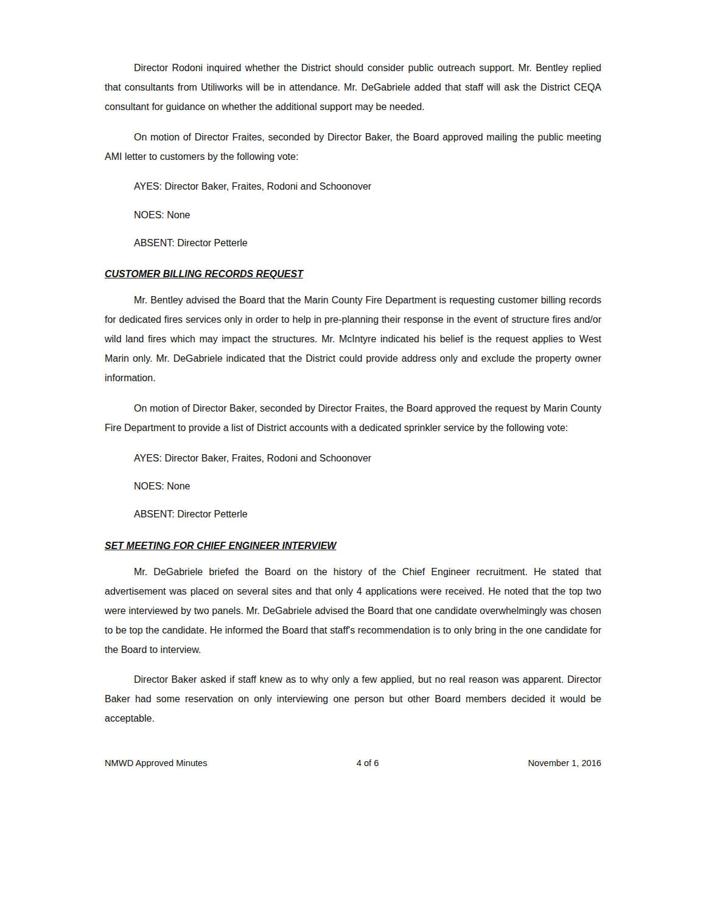Director Rodoni inquired whether the District should consider public outreach support. Mr. Bentley replied that consultants from Utiliworks will be in attendance. Mr. DeGabriele added that staff will ask the District CEQA consultant for guidance on whether the additional support may be needed.
On motion of Director Fraites, seconded by Director Baker, the Board approved mailing the public meeting AMI letter to customers by the following vote:
AYES: Director Baker, Fraites, Rodoni and Schoonover
NOES: None
ABSENT: Director Petterle
CUSTOMER BILLING RECORDS REQUEST
Mr. Bentley advised the Board that the Marin County Fire Department is requesting customer billing records for dedicated fires services only in order to help in pre-planning their response in the event of structure fires and/or wild land fires which may impact the structures. Mr. McIntyre indicated his belief is the request applies to West Marin only. Mr. DeGabriele indicated that the District could provide address only and exclude the property owner information.
On motion of Director Baker, seconded by Director Fraites, the Board approved the request by Marin County Fire Department to provide a list of District accounts with a dedicated sprinkler service by the following vote:
AYES: Director Baker, Fraites, Rodoni and Schoonover
NOES: None
ABSENT: Director Petterle
SET MEETING FOR CHIEF ENGINEER INTERVIEW
Mr. DeGabriele briefed the Board on the history of the Chief Engineer recruitment. He stated that advertisement was placed on several sites and that only 4 applications were received. He noted that the top two were interviewed by two panels. Mr. DeGabriele advised the Board that one candidate overwhelmingly was chosen to be top the candidate. He informed the Board that staff's recommendation is to only bring in the one candidate for the Board to interview.
Director Baker asked if staff knew as to why only a few applied, but no real reason was apparent. Director Baker had some reservation on only interviewing one person but other Board members decided it would be acceptable.
NMWD Approved Minutes
4 of 6
November 1, 2016